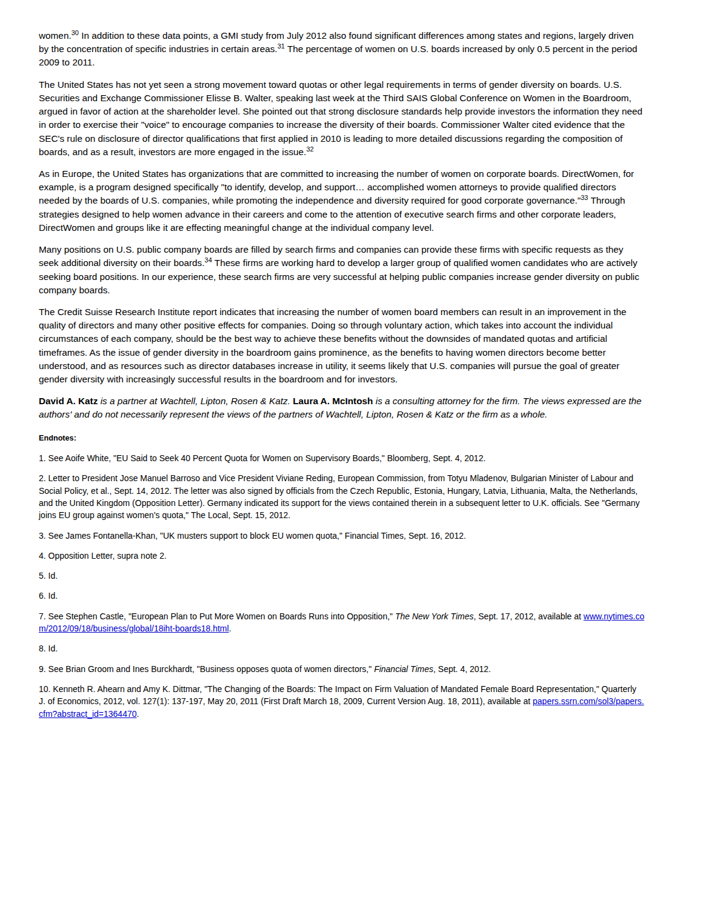women.30 In addition to these data points, a GMI study from July 2012 also found significant differences among states and regions, largely driven by the concentration of specific industries in certain areas.31 The percentage of women on U.S. boards increased by only 0.5 percent in the period 2009 to 2011.
The United States has not yet seen a strong movement toward quotas or other legal requirements in terms of gender diversity on boards. U.S. Securities and Exchange Commissioner Elisse B. Walter, speaking last week at the Third SAIS Global Conference on Women in the Boardroom, argued in favor of action at the shareholder level. She pointed out that strong disclosure standards help provide investors the information they need in order to exercise their "voice" to encourage companies to increase the diversity of their boards. Commissioner Walter cited evidence that the SEC's rule on disclosure of director qualifications that first applied in 2010 is leading to more detailed discussions regarding the composition of boards, and as a result, investors are more engaged in the issue.32
As in Europe, the United States has organizations that are committed to increasing the number of women on corporate boards. DirectWomen, for example, is a program designed specifically "to identify, develop, and support… accomplished women attorneys to provide qualified directors needed by the boards of U.S. companies, while promoting the independence and diversity required for good corporate governance."33 Through strategies designed to help women advance in their careers and come to the attention of executive search firms and other corporate leaders, DirectWomen and groups like it are effecting meaningful change at the individual company level.
Many positions on U.S. public company boards are filled by search firms and companies can provide these firms with specific requests as they seek additional diversity on their boards.34 These firms are working hard to develop a larger group of qualified women candidates who are actively seeking board positions. In our experience, these search firms are very successful at helping public companies increase gender diversity on public company boards.
The Credit Suisse Research Institute report indicates that increasing the number of women board members can result in an improvement in the quality of directors and many other positive effects for companies. Doing so through voluntary action, which takes into account the individual circumstances of each company, should be the best way to achieve these benefits without the downsides of mandated quotas and artificial timeframes. As the issue of gender diversity in the boardroom gains prominence, as the benefits to having women directors become better understood, and as resources such as director databases increase in utility, it seems likely that U.S. companies will pursue the goal of greater gender diversity with increasingly successful results in the boardroom and for investors.
David A. Katz is a partner at Wachtell, Lipton, Rosen & Katz. Laura A. McIntosh is a consulting attorney for the firm. The views expressed are the authors' and do not necessarily represent the views of the partners of Wachtell, Lipton, Rosen & Katz or the firm as a whole.
Endnotes:
1. See Aoife White, "EU Said to Seek 40 Percent Quota for Women on Supervisory Boards," Bloomberg, Sept. 4, 2012.
2. Letter to President Jose Manuel Barroso and Vice President Viviane Reding, European Commission, from Totyu Mladenov, Bulgarian Minister of Labour and Social Policy, et al., Sept. 14, 2012. The letter was also signed by officials from the Czech Republic, Estonia, Hungary, Latvia, Lithuania, Malta, the Netherlands, and the United Kingdom (Opposition Letter). Germany indicated its support for the views contained therein in a subsequent letter to U.K. officials. See "Germany joins EU group against women's quota," The Local, Sept. 15, 2012.
3. See James Fontanella-Khan, "UK musters support to block EU women quota," Financial Times, Sept. 16, 2012.
4. Opposition Letter, supra note 2.
5. Id.
6. Id.
7. See Stephen Castle, "European Plan to Put More Women on Boards Runs into Opposition," The New York Times, Sept. 17, 2012, available at www.nytimes.com/2012/09/18/business/global/18iht-boards18.html.
8. Id.
9. See Brian Groom and Ines Burckhardt, "Business opposes quota of women directors," Financial Times, Sept. 4, 2012.
10. Kenneth R. Ahearn and Amy K. Dittmar, "The Changing of the Boards: The Impact on Firm Valuation of Mandated Female Board Representation," Quarterly J. of Economics, 2012, vol. 127(1): 137-197, May 20, 2011 (First Draft March 18, 2009, Current Version Aug. 18, 2011), available at papers.ssrn.com/sol3/papers.cfm?abstract_id=1364470.